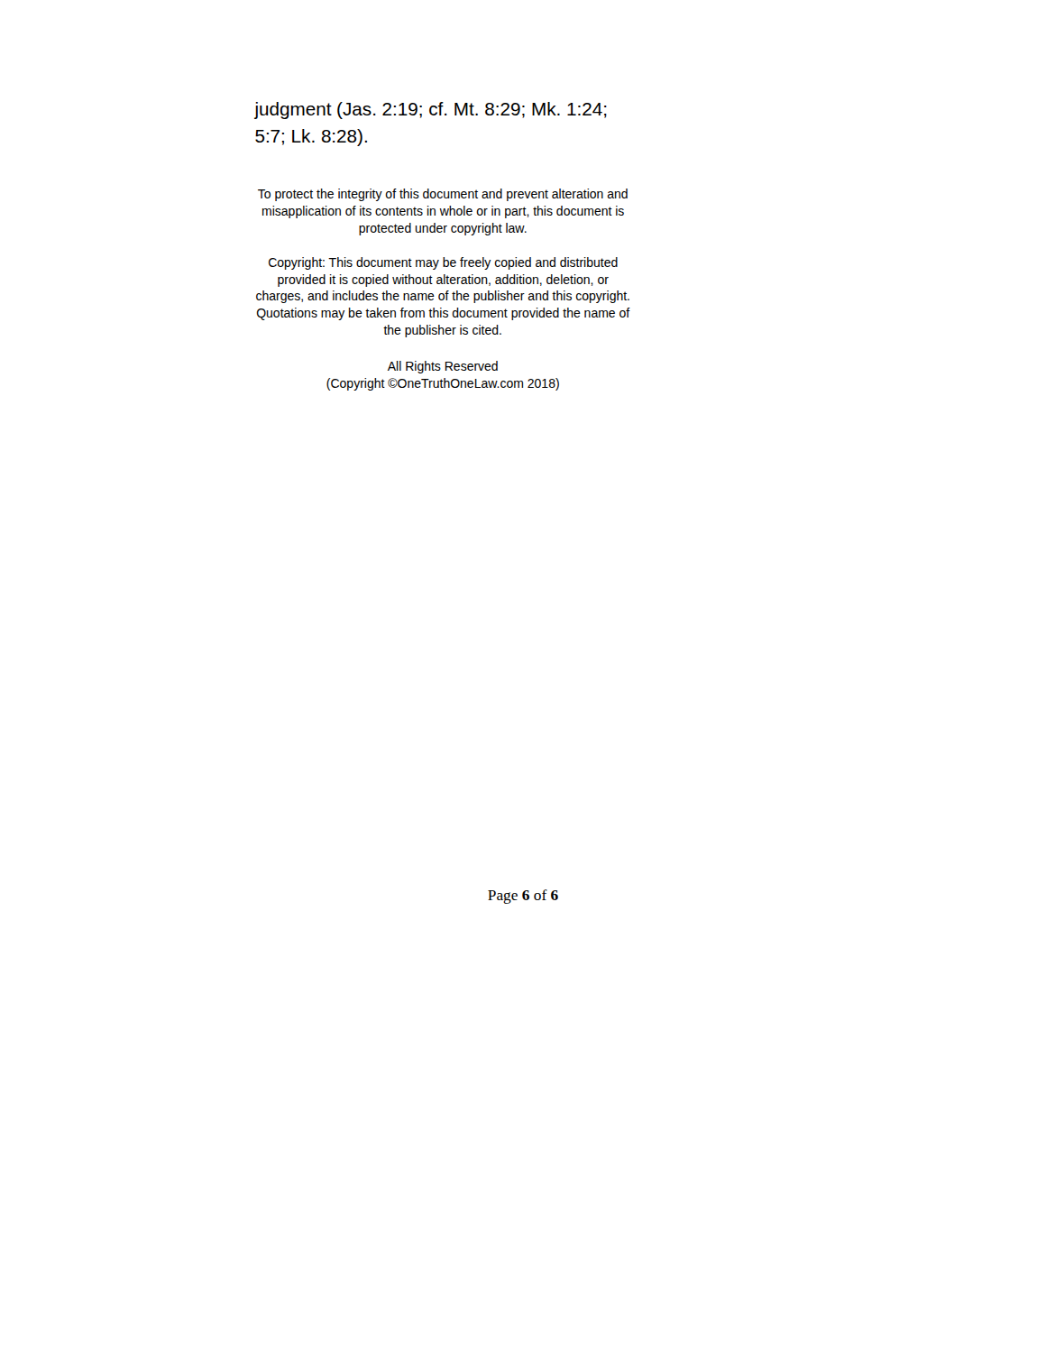judgment (Jas. 2:19; cf. Mt. 8:29; Mk. 1:24; 5:7; Lk. 8:28).
To protect the integrity of this document and prevent alteration and misapplication of its contents in whole or in part, this document is protected under copyright law.
Copyright: This document may be freely copied and distributed provided it is copied without alteration, addition, deletion, or charges, and includes the name of the publisher and this copyright. Quotations may be taken from this document provided the name of the publisher is cited.
All Rights Reserved
(Copyright ©OneTruthOneLaw.com 2018)
Page 6 of 6